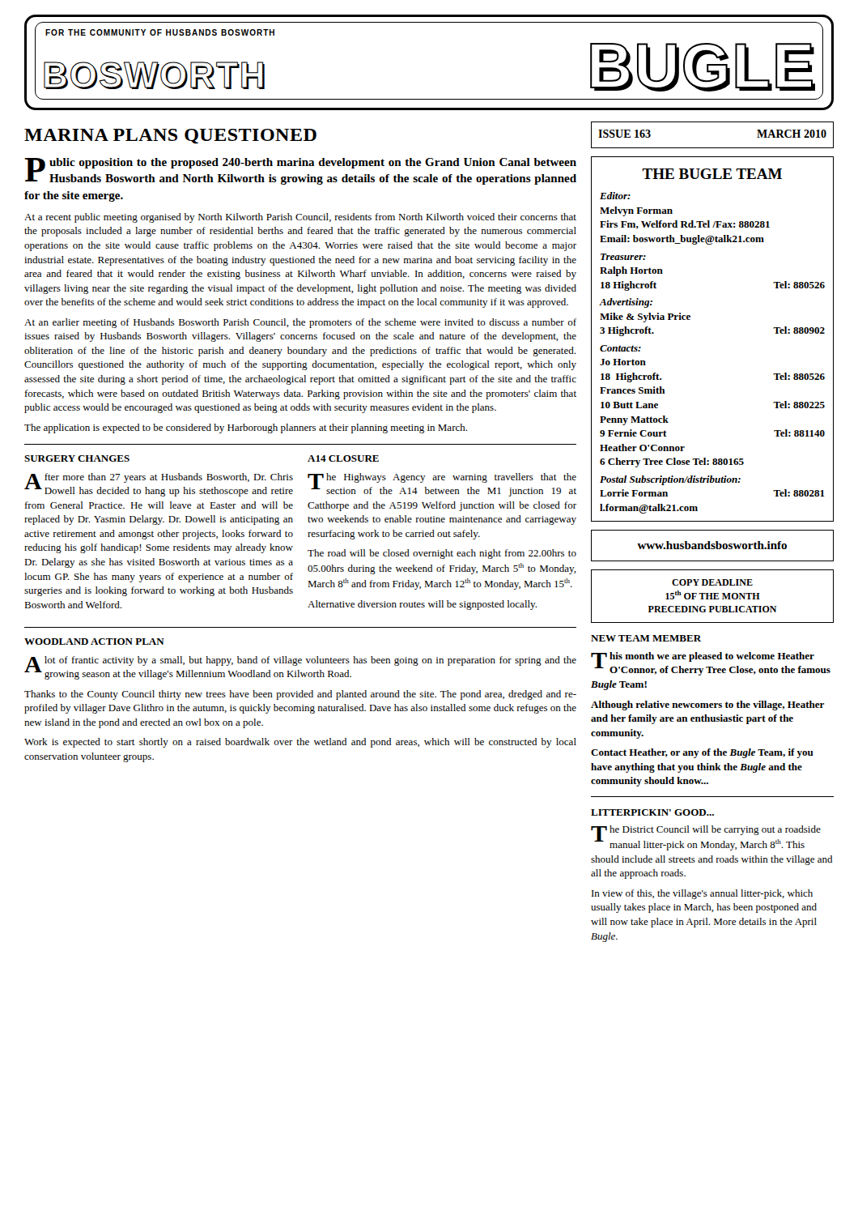For the community of Husbands Bosworth
BOSWORTH
BUGLE
MARINA PLANS QUESTIONED
Public opposition to the proposed 240-berth marina development on the Grand Union Canal between Husbands Bosworth and North Kilworth is growing as details of the scale of the operations planned for the site emerge.
At a recent public meeting organised by North Kilworth Parish Council, residents from North Kilworth voiced their concerns that the proposals included a large number of residential berths and feared that the traffic generated by the numerous commercial operations on the site would cause traffic problems on the A4304. Worries were raised that the site would become a major industrial estate. Representatives of the boating industry questioned the need for a new marina and boat servicing facility in the area and feared that it would render the existing business at Kilworth Wharf unviable. In addition, concerns were raised by villagers living near the site regarding the visual impact of the development, light pollution and noise. The meeting was divided over the benefits of the scheme and would seek strict conditions to address the impact on the local community if it was approved.
At an earlier meeting of Husbands Bosworth Parish Council, the promoters of the scheme were invited to discuss a number of issues raised by Husbands Bosworth villagers. Villagers' concerns focused on the scale and nature of the development, the obliteration of the line of the historic parish and deanery boundary and the predictions of traffic that would be generated. Councillors questioned the authority of much of the supporting documentation, especially the ecological report, which only assessed the site during a short period of time, the archaeological report that omitted a significant part of the site and the traffic forecasts, which were based on outdated British Waterways data. Parking provision within the site and the promoters' claim that public access would be encouraged was questioned as being at odds with security measures evident in the plans.
The application is expected to be considered by Harborough planners at their planning meeting in March.
Surgery Changes
After more than 27 years at Husbands Bosworth, Dr. Chris Dowell has decided to hang up his stethoscope and retire from General Practice. He will leave at Easter and will be replaced by Dr. Yasmin Delargy. Dr. Dowell is anticipating an active retirement and amongst other projects, looks forward to reducing his golf handicap! Some residents may already know Dr. Delargy as she has visited Bosworth at various times as a locum GP. She has many years of experience at a number of surgeries and is looking forward to working at both Husbands Bosworth and Welford.
A14 Closure
The Highways Agency are warning travellers that the section of the A14 between the M1 junction 19 at Catthorpe and the A5199 Welford junction will be closed for two weekends to enable routine maintenance and carriageway resurfacing work to be carried out safely.
The road will be closed overnight each night from 22.00hrs to 05.00hrs during the weekend of Friday, March 5th to Monday, March 8th and from Friday, March 12th to Monday, March 15th.
Alternative diversion routes will be signposted locally.
Woodland Action Plan
A lot of frantic activity by a small, but happy, band of village volunteers has been going on in preparation for spring and the growing season at the village's Millennium Woodland on Kilworth Road.
Thanks to the County Council thirty new trees have been provided and planted around the site. The pond area, dredged and re-profiled by villager Dave Glithro in the autumn, is quickly becoming naturalised. Dave has also installed some duck refuges on the new island in the pond and erected an owl box on a pole.
Work is expected to start shortly on a raised boardwalk over the wetland and pond areas, which will be constructed by local conservation volunteer groups.
ISSUE 163 MARCH 2010
THE BUGLE TEAM
Editor:
Melvyn Forman
Firs Fm, Welford Rd.Tel /Fax: 880281
Email: bosworth_bugle@talk21.com
Treasurer:
Ralph Horton
18 Highcroft Tel: 880526
Advertising:
Mike & Sylvia Price
3 Highcroft. Tel: 880902
Contacts:
Jo Horton
18 Highcroft. Tel: 880526
Frances Smith
10 Butt Lane Tel: 880225
Penny Mattock
9 Fernie Court Tel: 881140
Heather O'Connor
6 Cherry Tree Close Tel: 880165
Postal Subscription/distribution:
Lorrie Forman Tel: 880281
l.forman@talk21.com
www.husbandsbosworth.info
COPY DEADLINE
15th OF THE MONTH
PRECEDING PUBLICATION
New Team Member
This month we are pleased to welcome Heather O'Connor, of Cherry Tree Close, onto the famous Bugle Team!
Although relative newcomers to the village, Heather and her family are an enthusiastic part of the community.
Contact Heather, or any of the Bugle Team, if you have anything that you think the Bugle and the community should know...
Litterpickin' Good...
The District Council will be carrying out a roadside manual litter-pick on Monday, March 8th. This should include all streets and roads within the village and all the approach roads.
In view of this, the village's annual litter-pick, which usually takes place in March, has been postponed and will now take place in April. More details in the April Bugle.